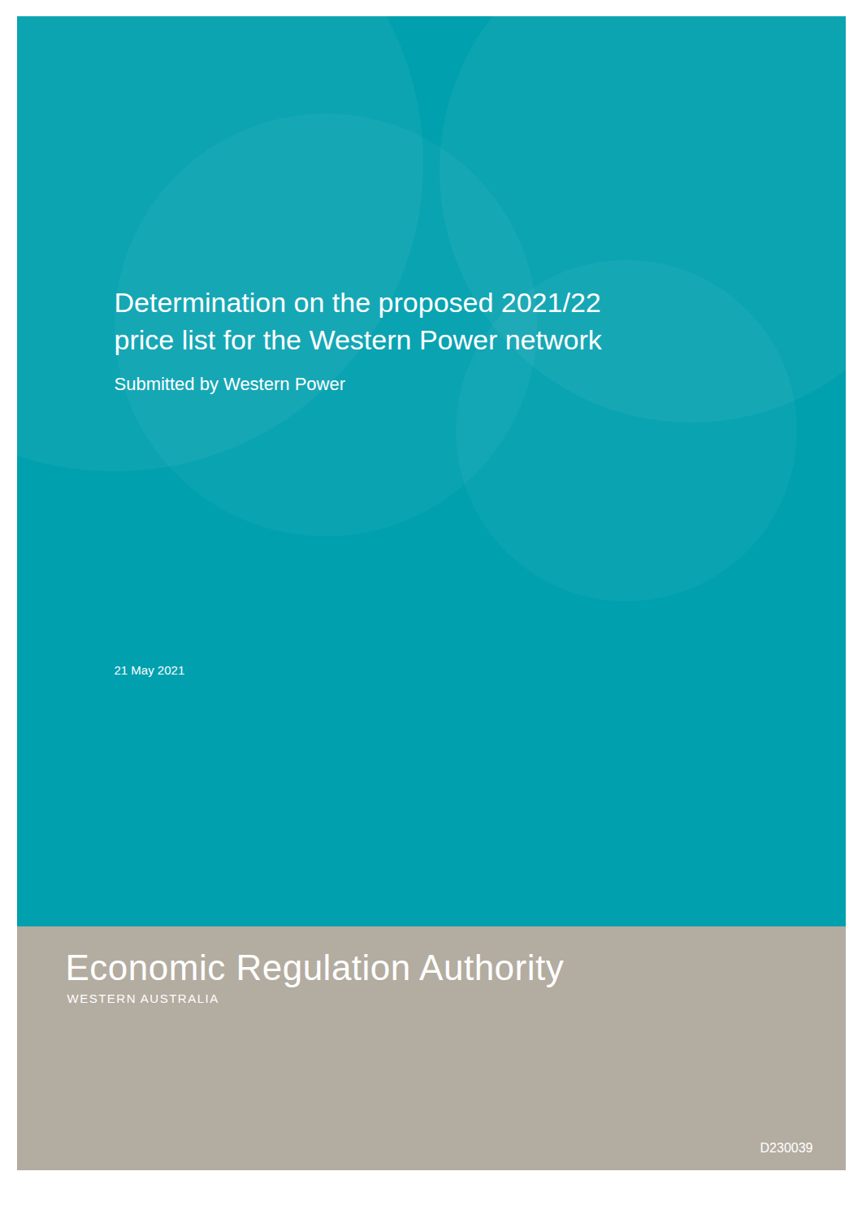Determination on the proposed 2021/22 price list for the Western Power network
Submitted by Western Power
21 May 2021
Economic Regulation Authority
WESTERN AUSTRALIA
D230039